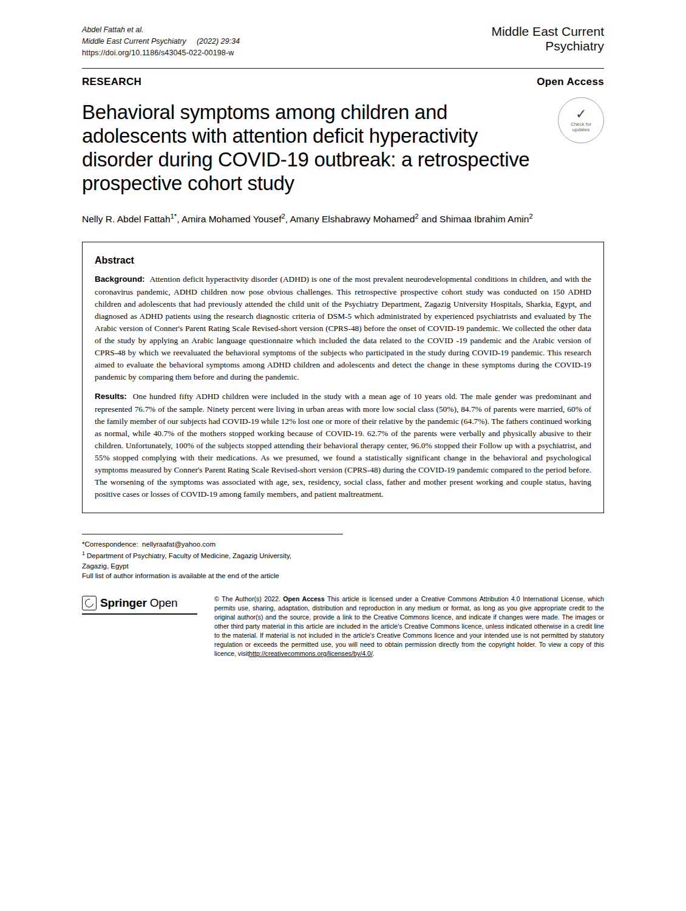Abdel Fattah et al.
Middle East Current Psychiatry (2022) 29:34
https://doi.org/10.1186/s43045-022-00198-w
Middle East Current
Psychiatry
RESEARCH Open Access
✓ Check for
updates
Behavioral symptoms among children and adolescents with attention deficit hyperactivity disorder during COVID-19 outbreak: a retrospective prospective cohort study
Nelly R. Abdel Fattah1*, Amira Mohamed Yousef2, Amany Elshabrawy Mohamed2 and Shimaa Ibrahim Amin2
Abstract
Background: Attention deficit hyperactivity disorder (ADHD) is one of the most prevalent neurodevelopmental conditions in children, and with the coronavirus pandemic, ADHD children now pose obvious challenges. This retrospective prospective cohort study was conducted on 150 ADHD children and adolescents that had previously attended the child unit of the Psychiatry Department, Zagazig University Hospitals, Sharkia, Egypt, and diagnosed as ADHD patients using the research diagnostic criteria of DSM-5 which administrated by experienced psychiatrists and evaluated by The Arabic version of Conner's Parent Rating Scale Revised-short version (CPRS-48) before the onset of COVID-19 pandemic. We collected the other data of the study by applying an Arabic language questionnaire which included the data related to the COVID -19 pandemic and the Arabic version of CPRS-48 by which we reevaluated the behavioral symptoms of the subjects who participated in the study during COVID-19 pandemic. This research aimed to evaluate the behavioral symptoms among ADHD children and adolescents and detect the change in these symptoms during the COVID-19 pandemic by comparing them before and during the pandemic.
Results: One hundred fifty ADHD children were included in the study with a mean age of 10 years old. The male gender was predominant and represented 76.7% of the sample. Ninety percent were living in urban areas with more low social class (50%), 84.7% of parents were married, 60% of the family member of our subjects had COVID-19 while 12% lost one or more of their relative by the pandemic (64.7%). The fathers continued working as normal, while 40.7% of the mothers stopped working because of COVID-19. 62.7% of the parents were verbally and physically abusive to their children. Unfortunately, 100% of the subjects stopped attending their behavioral therapy center, 96.0% stopped their Follow up with a psychiatrist, and 55% stopped complying with their medications. As we presumed, we found a statistically significant change in the behavioral and psychological symptoms measured by Conner's Parent Rating Scale Revised-short version (CPRS-48) during the COVID-19 pandemic compared to the period before. The worsening of the symptoms was associated with age, sex, residency, social class, father and mother present working and couple status, having positive cases or losses of COVID-19 among family members, and patient maltreatment.
*Correspondence: nellyraafat@yahoo.com
1 Department of Psychiatry, Faculty of Medicine, Zagazig University,
Zagazig, Egypt
Full list of author information is available at the end of the article
Springer Open
© The Author(s) 2022. Open Access This article is licensed under a Creative Commons Attribution 4.0 International License, which permits use, sharing, adaptation, distribution and reproduction in any medium or format, as long as you give appropriate credit to the original author(s) and the source, provide a link to the Creative Commons licence, and indicate if changes were made. The images or other third party material in this article are included in the article's Creative Commons licence, unless indicated otherwise in a credit line to the material. If material is not included in the article's Creative Commons licence and your intended use is not permitted by statutory regulation or exceeds the permitted use, you will need to obtain permission directly from the copyright holder. To view a copy of this licence, visithttp://creativecommons.org/licenses/by/4.0/.